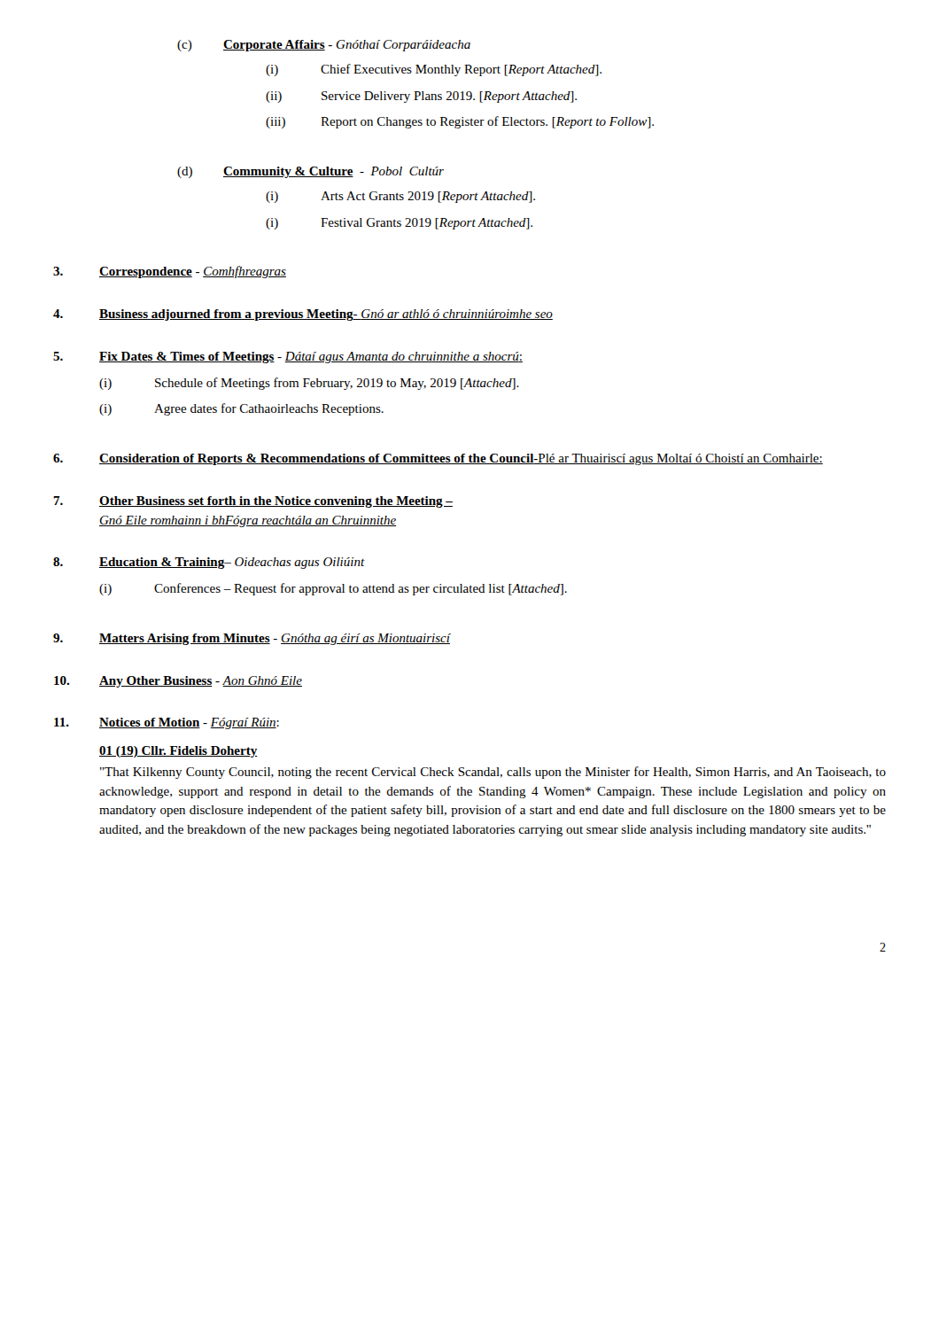(c)
Corporate Affairs - Gnóthaí Corparáideacha
(i) Chief Executives Monthly Report [Report Attached].
(ii) Service Delivery Plans 2019. [Report Attached].
(iii) Report on Changes to Register of Electors. [Report to Follow].
(d)
Community & Culture - Pobol Cultúr
(i) Arts Act Grants 2019 [Report Attached].
(i) Festival Grants 2019 [Report Attached].
3.
Correspondence - Comhfhreagras
4.
Business adjourned from a previous Meeting- Gnó ar athló ó chruinniúroimhe seo
5.
Fix Dates & Times of Meetings - Dátaí agus Amanta do chruinnithe a shocrú:
(i) Schedule of Meetings from February, 2019 to May, 2019 [Attached].
(i) Agree dates for Cathaoirleachs Receptions.
6.
Consideration of Reports & Recommendations of Committees of the Council-Plé ar Thuairiscí agus Moltaí ó Choistí an Comhairle:
7.
Other Business set forth in the Notice convening the Meeting –
Gnó Eile romhainn i bhFógra reachtála an Chruinnithe
8.
Education & Training– Oideachas agus Oiliúint
(i) Conferences – Request for approval to attend as per circulated list [Attached].
9.
Matters Arising from Minutes - Gnótha ag éirí as Miontuairiscí
10.
Any Other Business - Aon Ghnó Eile
11.
Notices of Motion - Fógraí Rúin:
01 (19) Cllr. Fidelis Doherty
"That Kilkenny County Council, noting the recent Cervical Check Scandal, calls upon the Minister for Health, Simon Harris, and An Taoiseach, to acknowledge, support and respond in detail to the demands of the Standing 4 Women* Campaign. These include Legislation and policy on mandatory open disclosure independent of the patient safety bill, provision of a start and end date and full disclosure on the 1800 smears yet to be audited, and the breakdown of the new packages being negotiated laboratories carrying out smear slide analysis including mandatory site audits.''
2